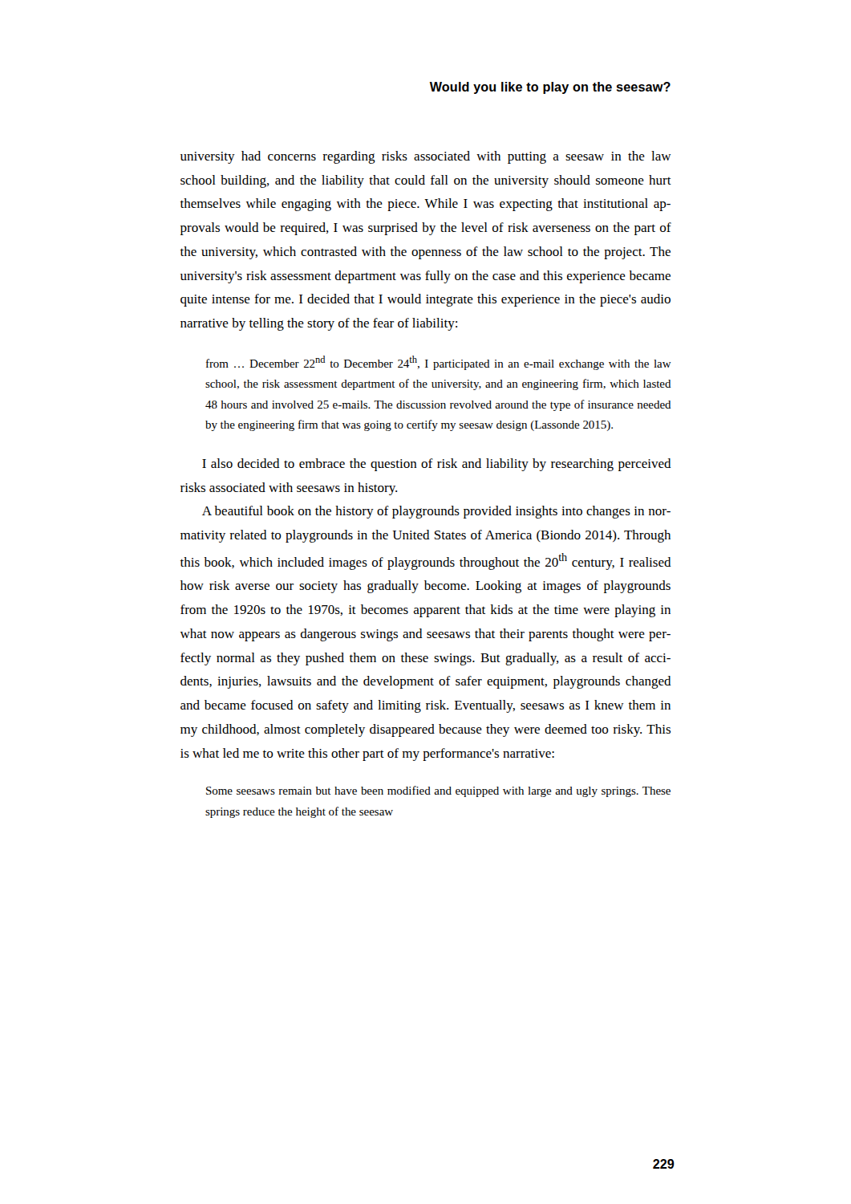Would you like to play on the seesaw?
university had concerns regarding risks associated with putting a seesaw in the law school building, and the liability that could fall on the university should someone hurt themselves while engaging with the piece. While I was expecting that institutional approvals would be required, I was surprised by the level of risk averseness on the part of the university, which contrasted with the openness of the law school to the project. The university's risk assessment department was fully on the case and this experience became quite intense for me. I decided that I would integrate this experience in the piece's audio narrative by telling the story of the fear of liability:
from … December 22nd to December 24th, I participated in an e-mail exchange with the law school, the risk assessment department of the university, and an engineering firm, which lasted 48 hours and involved 25 e-mails. The discussion revolved around the type of insurance needed by the engineering firm that was going to certify my seesaw design (Lassonde 2015).
I also decided to embrace the question of risk and liability by researching perceived risks associated with seesaws in history.
A beautiful book on the history of playgrounds provided insights into changes in normativity related to playgrounds in the United States of America (Biondo 2014). Through this book, which included images of playgrounds throughout the 20th century, I realised how risk averse our society has gradually become. Looking at images of playgrounds from the 1920s to the 1970s, it becomes apparent that kids at the time were playing in what now appears as dangerous swings and seesaws that their parents thought were perfectly normal as they pushed them on these swings. But gradually, as a result of accidents, injuries, lawsuits and the development of safer equipment, playgrounds changed and became focused on safety and limiting risk. Eventually, seesaws as I knew them in my childhood, almost completely disappeared because they were deemed too risky. This is what led me to write this other part of my performance's narrative:
Some seesaws remain but have been modified and equipped with large and ugly springs. These springs reduce the height of the seesaw
229